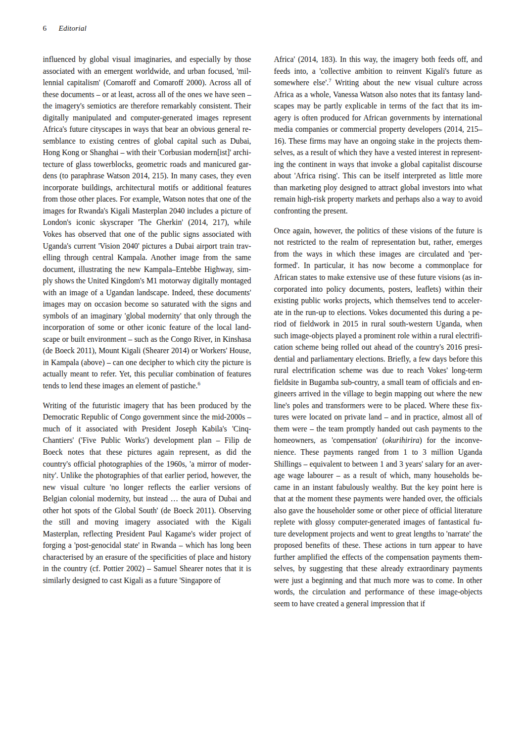6 Editorial
influenced by global visual imaginaries, and especially by those associated with an emergent worldwide, and urban focused, 'millennial capitalism' (Comaroff and Comaroff 2000). Across all of these documents – or at least, across all of the ones we have seen – the imagery's semiotics are therefore remarkably consistent. Their digitally manipulated and computer-generated images represent Africa's future cityscapes in ways that bear an obvious general resemblance to existing centres of global capital such as Dubai, Hong Kong or Shanghai – with their 'Corbusian modern[ist]' architecture of glass towerblocks, geometric roads and manicured gardens (to paraphrase Watson 2014, 215). In many cases, they even incorporate buildings, architectural motifs or additional features from those other places. For example, Watson notes that one of the images for Rwanda's Kigali Masterplan 2040 includes a picture of London's iconic skyscraper 'The Gherkin' (2014, 217), while Vokes has observed that one of the public signs associated with Uganda's current 'Vision 2040' pictures a Dubai airport train travelling through central Kampala. Another image from the same document, illustrating the new Kampala–Entebbe Highway, simply shows the United Kingdom's M1 motorway digitally montaged with an image of a Ugandan landscape. Indeed, these documents' images may on occasion become so saturated with the signs and symbols of an imaginary 'global modernity' that only through the incorporation of some or other iconic feature of the local landscape or built environment – such as the Congo River, in Kinshasa (de Boeck 2011), Mount Kigali (Shearer 2014) or Workers' House, in Kampala (above) – can one decipher to which city the picture is actually meant to refer. Yet, this peculiar combination of features tends to lend these images an element of pastiche.6
Writing of the futuristic imagery that has been produced by the Democratic Republic of Congo government since the mid-2000s – much of it associated with President Joseph Kabila's 'Cinq-Chantiers' ('Five Public Works') development plan – Filip de Boeck notes that these pictures again represent, as did the country's official photographies of the 1960s, 'a mirror of modernity'. Unlike the photographies of that earlier period, however, the new visual culture 'no longer reflects the earlier versions of Belgian colonial modernity, but instead … the aura of Dubai and other hot spots of the Global South' (de Boeck 2011). Observing the still and moving imagery associated with the Kigali Masterplan, reflecting President Paul Kagame's wider project of forging a 'post-genocidal state' in Rwanda – which has long been characterised by an erasure of the specificities of place and history in the country (cf. Pottier 2002) – Samuel Shearer notes that it is similarly designed to cast Kigali as a future 'Singapore of
Africa' (2014, 183). In this way, the imagery both feeds off, and feeds into, a 'collective ambition to reinvent Kigali's future as somewhere else'.7 Writing about the new visual culture across Africa as a whole, Vanessa Watson also notes that its fantasy landscapes may be partly explicable in terms of the fact that its imagery is often produced for African governments by international media companies or commercial property developers (2014, 215–16). These firms may have an ongoing stake in the projects themselves, as a result of which they have a vested interest in representing the continent in ways that invoke a global capitalist discourse about 'Africa rising'. This can be itself interpreted as little more than marketing ploy designed to attract global investors into what remain high-risk property markets and perhaps also a way to avoid confronting the present.
Once again, however, the politics of these visions of the future is not restricted to the realm of representation but, rather, emerges from the ways in which these images are circulated and 'performed'. In particular, it has now become a commonplace for African states to make extensive use of these future visions (as incorporated into policy documents, posters, leaflets) within their existing public works projects, which themselves tend to accelerate in the run-up to elections. Vokes documented this during a period of fieldwork in 2015 in rural south-western Uganda, when such image-objects played a prominent role within a rural electrification scheme being rolled out ahead of the country's 2016 presidential and parliamentary elections. Briefly, a few days before this rural electrification scheme was due to reach Vokes' long-term fieldsite in Bugamba sub-country, a small team of officials and engineers arrived in the village to begin mapping out where the new line's poles and transformers were to be placed. Where these fixtures were located on private land – and in practice, almost all of them were – the team promptly handed out cash payments to the homeowners, as 'compensation' (okurihirira) for the inconvenience. These payments ranged from 1 to 3 million Uganda Shillings – equivalent to between 1 and 3 years' salary for an average wage labourer – as a result of which, many households became in an instant fabulously wealthy. But the key point here is that at the moment these payments were handed over, the officials also gave the householder some or other piece of official literature replete with glossy computer-generated images of fantastical future development projects and went to great lengths to 'narrate' the proposed benefits of these. These actions in turn appear to have further amplified the effects of the compensation payments themselves, by suggesting that these already extraordinary payments were just a beginning and that much more was to come. In other words, the circulation and performance of these image-objects seem to have created a general impression that if